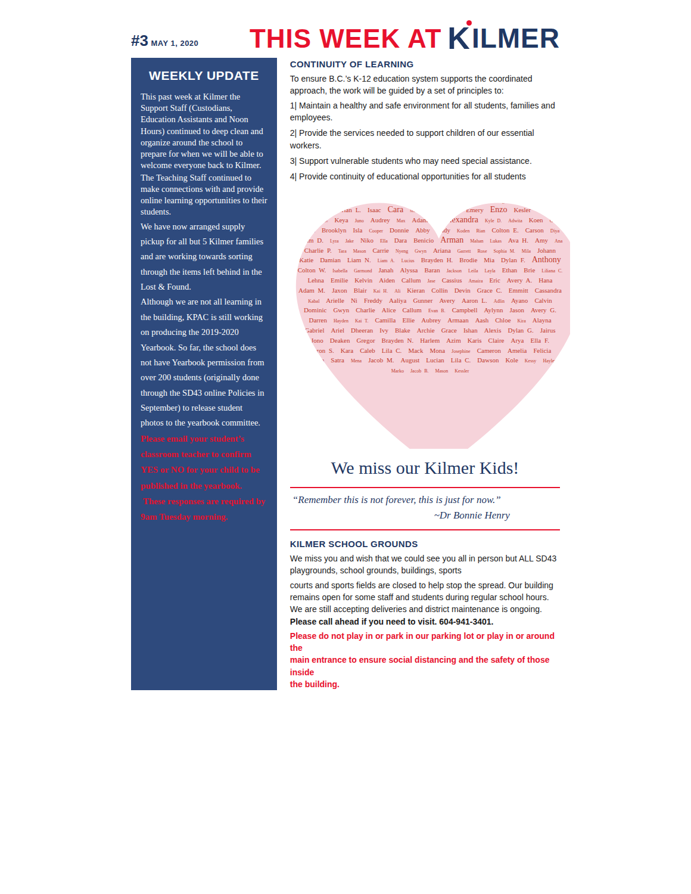#3 MAY 1, 2020
THIS WEEK AT KILMER
WEEKLY UPDATE
This past week at Kilmer the Support Staff (Custodians, Education Assistants and Noon Hours) continued to deep clean and organize around the school to prepare for when we will be able to welcome everyone back to Kilmer.
The Teaching Staff continued to make connections with and provide online learning opportunities to their students.
We have now arranged supply pickup for all but 5 Kilmer families and are working towards sorting through the items left behind in the Lost & Found.
Although we are not all learning in the building, KPAC is still working on producing the 2019-2020 Yearbook. So far, the school does not have Yearbook permission from over 200 students (originally done through the SD43 online Policies in September) to release student photos to the yearbook committee.
Please email your student’s classroom teacher to confirm YES or NO for your child to be published in the yearbook.
These responses are required by 9am Tuesday morning.
Continuity of Learning
To ensure B.C.’s K-12 education system supports the coordinated approach, the work will be guided by a set of principles to:
1| Maintain a healthy and safe environment for all students, families and employees.
2| Provide the services needed to support children of our essential workers.
3| Support vulnerable students who may need special assistance.
4| Provide continuity of educational opportunities for all students
Jaxon Kaiden L. Audrey Gaurav Laila Lucie Ruby Maya R. Fiona Nathan Morgan M. Ashely Joel Bohdan Brian L. Isaac Cara Maranda Jessica Nazarii Emery Enzo Kesler Brielle Lucas Arnav Keya Juno Audrey Max Adam Z. Alexandra Kyle D. Adwita Koen Gaur Nevaeh Brooklyn Isla Cooper Donnie Abby Eddy Koden Rian Colton E. Carson Diya Adam D. Lyra Jake Niko Ella Dara Benicio Arman Mahan Lukas Ava H. Amy Ana Charlie P. Tara Mason Carrie Nyeng Gwyn Ariana Garrett Rose Sophia M. Mila Johann Katie Damian Liam N. Liam A. Lucius Brayden H. Brodie Mia Dylan F. Anthony Colton W. Isabella Garmond Janah Alyssa Baran Jackson Leila Layla Ethan Brie Liliana C. Lehna Emilie Kelvin Aiden Callum Jase Cassius Amaira Eric Avery A. Hana Adam M. Jaxon Blair Kai H. Ali Kieran Collin Devin Grace C. Emmitt Cassandra Kabal Arielle Ni Freddy Aaliya Gunner Avery Aaron L. Adlin Ayano Calvin Dominic Gwyn Charlie Alice Callum Evan B. Campbell Aylynn Jason Avery G. Darren Hayden Kai T. Camilla Ellie Aubrey Armaan Aash Chloe Kira Alayna Gabriel Ariel Dheeran Ivy Blake Archie Grace Ishan Alexis Dylan G. Jairus Jono Deaken Gregor Brayden N. Harlem Azim Karis Claire Arya Ella F. Aaron S. Kara Caleb Lila C. Mack Mona Josephine Cameron Amelia Felicia Katelyn Satra Mena Jacob M. August Lucian Lila C. Dawson Kole Kessy Hayley Marko Jacob B. Mason Kessler
We miss our Kilmer Kids!
“Remember this is not forever, this is just for now.”
~Dr Bonnie Henry
Kilmer School Grounds
We miss you and wish that we could see you all in person but ALL SD43 playgrounds, school grounds, buildings, sports
courts and sports fields are closed to help stop the spread. Our building remains open for some staff and students during regular school hours. We are still accepting deliveries and district maintenance is ongoing. Please call ahead if you need to visit. 604-941-3401.
Please do not play in or park in our parking lot or play in or around the
main entrance to ensure social distancing and the safety of those inside
the building.